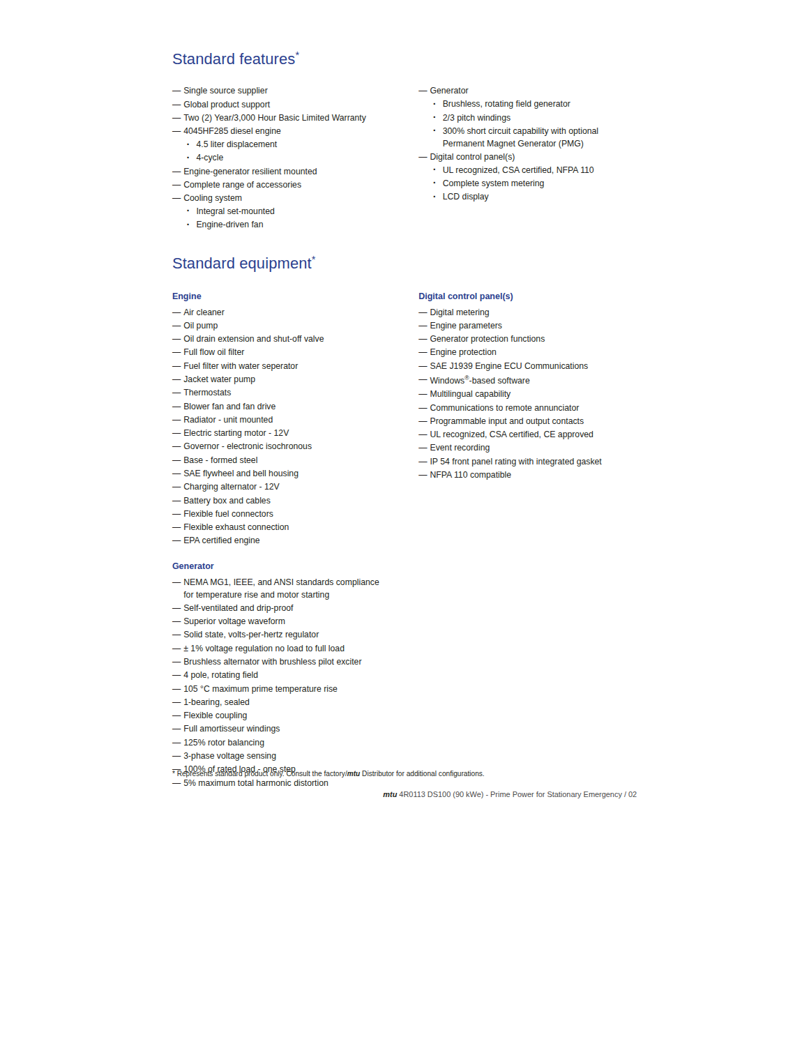Standard features*
Single source supplier
Global product support
Two (2) Year/3,000 Hour Basic Limited Warranty
4045HF285 diesel engine
4.5 liter displacement
4-cycle
Engine-generator resilient mounted
Complete range of accessories
Cooling system
Integral set-mounted
Engine-driven fan
Generator
Brushless, rotating field generator
2/3 pitch windings
300% short circuit capability with optional Permanent Magnet Generator (PMG)
Digital control panel(s)
UL recognized, CSA certified, NFPA 110
Complete system metering
LCD display
Standard equipment*
Engine
Air cleaner
Oil pump
Oil drain extension and shut-off valve
Full flow oil filter
Fuel filter with water seperator
Jacket water pump
Thermostats
Blower fan and fan drive
Radiator - unit mounted
Electric starting motor - 12V
Governor - electronic isochronous
Base - formed steel
SAE flywheel and bell housing
Charging alternator - 12V
Battery box and cables
Flexible fuel connectors
Flexible exhaust connection
EPA certified engine
Generator
NEMA MG1, IEEE, and ANSI standards compliance for temperature rise and motor starting
Self-ventilated and drip-proof
Superior voltage waveform
Solid state, volts-per-hertz regulator
± 1% voltage regulation no load to full load
Brushless alternator with brushless pilot exciter
4 pole, rotating field
105 °C maximum prime temperature rise
1-bearing, sealed
Flexible coupling
Full amortisseur windings
125% rotor balancing
3-phase voltage sensing
100% of rated load - one step
5% maximum total harmonic distortion
Digital control panel(s)
Digital metering
Engine parameters
Generator protection functions
Engine protection
SAE J1939 Engine ECU Communications
Windows®-based software
Multilingual capability
Communications to remote annunciator
Programmable input and output contacts
UL recognized, CSA certified, CE approved
Event recording
IP 54 front panel rating with integrated gasket
NFPA 110 compatible
* Represents standard product only. Consult the factory/mtu Distributor for additional configurations.
mtu 4R0113 DS100 (90 kWe) - Prime Power for Stationary Emergency / 02